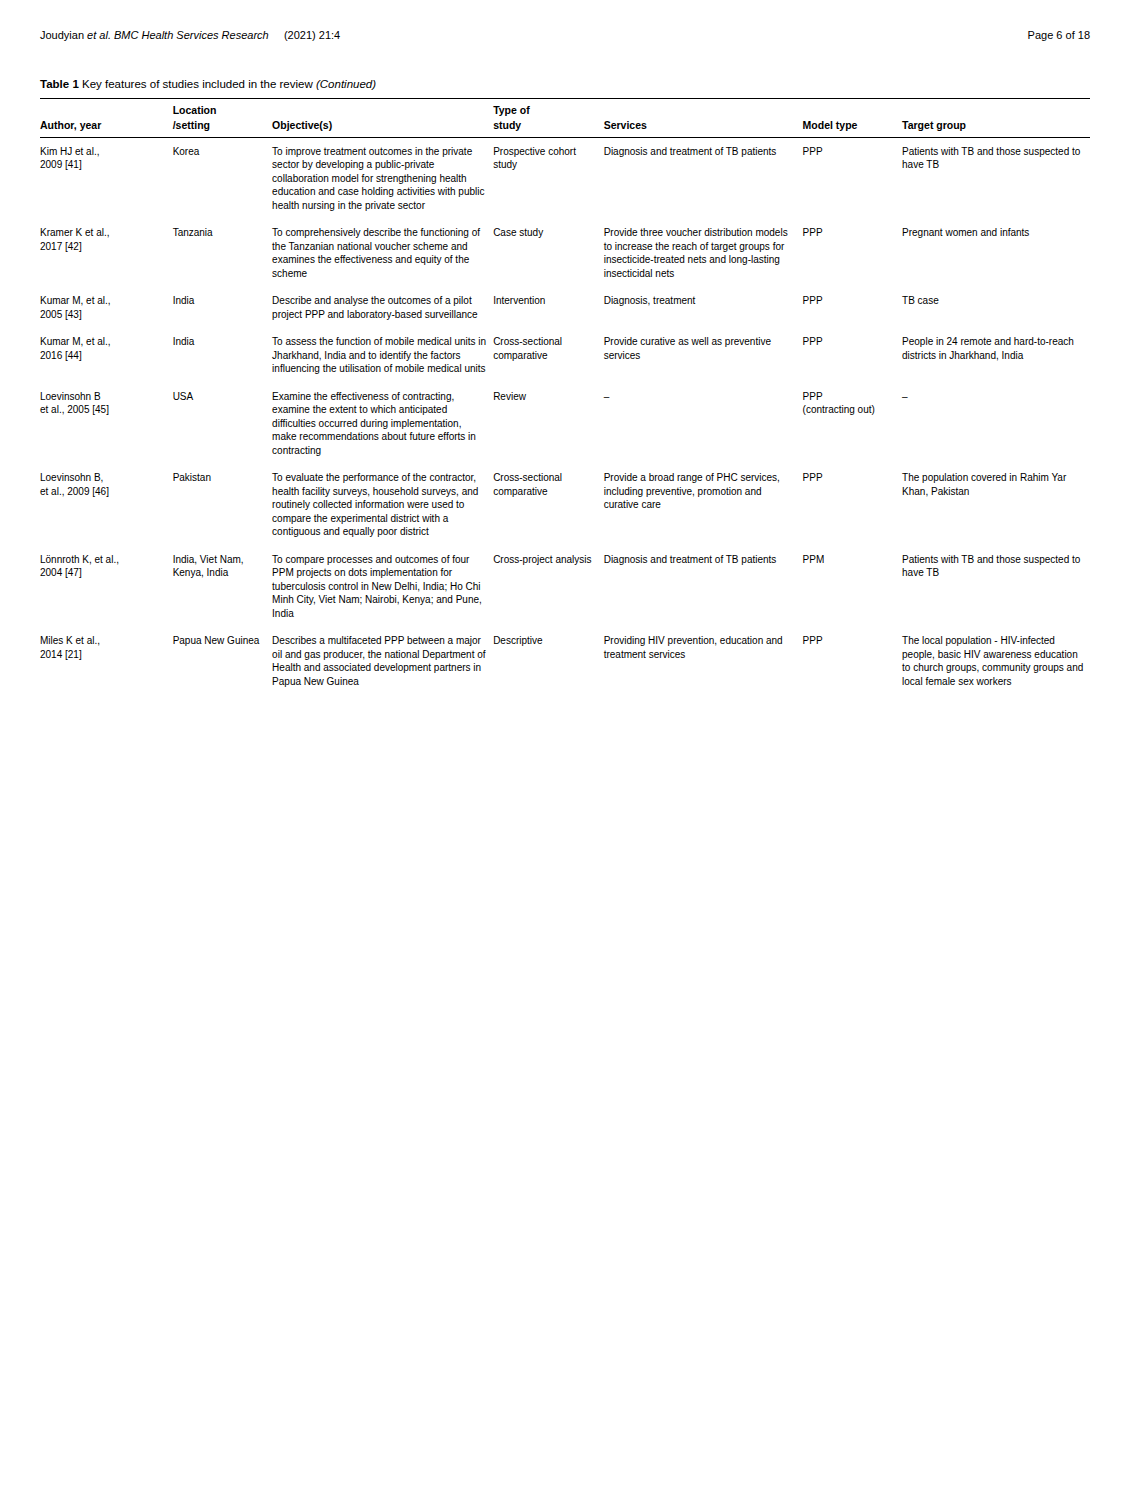Joudyian et al. BMC Health Services Research (2021) 21:4
Page 6 of 18
Table 1 Key features of studies included in the review (Continued)
| Author, year | Location /setting | Objective(s) | Type of study | Services | Model type | Target group |
| --- | --- | --- | --- | --- | --- | --- |
| Kim HJ et al., 2009 [41] | Korea | To improve treatment outcomes in the private sector by developing a public-private collaboration model for strengthening health education and case holding activities with public health nursing in the private sector | Prospective cohort study | Diagnosis and treatment of TB patients | PPP | Patients with TB and those suspected to have TB |
| Kramer K et al., 2017 [42] | Tanzania | To comprehensively describe the functioning of the Tanzanian national voucher scheme and examines the effectiveness and equity of the scheme | Case study | Provide three voucher distribution models to increase the reach of target groups for insecticide-treated nets and long-lasting insecticidal nets | PPP | Pregnant women and infants |
| Kumar M, et al., 2005 [43] | India | Describe and analyse the outcomes of a pilot project PPP and laboratory-based surveillance | Intervention | Diagnosis, treatment | PPP | TB case |
| Kumar M, et al., 2016 [44] | India | To assess the function of mobile medical units in Jharkhand, India and to identify the factors influencing the utilisation of mobile medical units | Cross-sectional comparative | Provide curative as well as preventive services | PPP | People in 24 remote and hard-to-reach districts in Jharkhand, India |
| Loevinsohn B et al., 2005 [45] | USA | Examine the effectiveness of contracting, examine the extent to which anticipated difficulties occurred during implementation, make recommendations about future efforts in contracting | Review | – | PPP (contracting out) | – |
| Loevinsohn B, et al., 2009 [46] | Pakistan | To evaluate the performance of the contractor, health facility surveys, household surveys, and routinely collected information were used to compare the experimental district with a contiguous and equally poor district | Cross-sectional comparative | Provide a broad range of PHC services, including preventive, promotion and curative care | PPP | The population covered in Rahim Yar Khan, Pakistan |
| Lönnroth K, et al., 2004 [47] | India, Viet Nam, Kenya, India | To compare processes and outcomes of four PPM projects on dots implementation for tuberculosis control in New Delhi, India; Ho Chi Minh City, Viet Nam; Nairobi, Kenya; and Pune, India | Cross-project analysis | Diagnosis and treatment of TB patients | PPM | Patients with TB and those suspected to have TB |
| Miles K et al., 2014 [21] | Papua New Guinea | Describes a multifaceted PPP between a major oil and gas producer, the national Department of Health and associated development partners in Papua New Guinea | Descriptive | Providing HIV prevention, education and treatment services | PPP | The local population - HIV-infected people, basic HIV awareness education to church groups, community groups and local female sex workers |